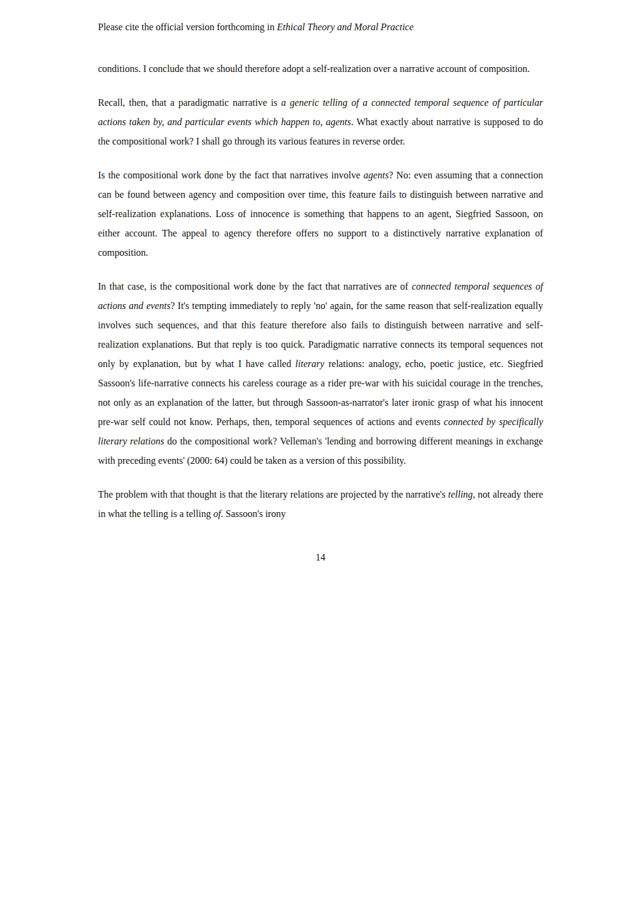Please cite the official version forthcoming in Ethical Theory and Moral Practice
conditions. I conclude that we should therefore adopt a self-realization over a narrative account of composition.
Recall, then, that a paradigmatic narrative is a generic telling of a connected temporal sequence of particular actions taken by, and particular events which happen to, agents. What exactly about narrative is supposed to do the compositional work? I shall go through its various features in reverse order.
Is the compositional work done by the fact that narratives involve agents? No: even assuming that a connection can be found between agency and composition over time, this feature fails to distinguish between narrative and self-realization explanations. Loss of innocence is something that happens to an agent, Siegfried Sassoon, on either account. The appeal to agency therefore offers no support to a distinctively narrative explanation of composition.
In that case, is the compositional work done by the fact that narratives are of connected temporal sequences of actions and events? It's tempting immediately to reply 'no' again, for the same reason that self-realization equally involves such sequences, and that this feature therefore also fails to distinguish between narrative and self-realization explanations. But that reply is too quick. Paradigmatic narrative connects its temporal sequences not only by explanation, but by what I have called literary relations: analogy, echo, poetic justice, etc. Siegfried Sassoon's life-narrative connects his careless courage as a rider pre-war with his suicidal courage in the trenches, not only as an explanation of the latter, but through Sassoon-as-narrator's later ironic grasp of what his innocent pre-war self could not know. Perhaps, then, temporal sequences of actions and events connected by specifically literary relations do the compositional work? Velleman's 'lending and borrowing different meanings in exchange with preceding events' (2000: 64) could be taken as a version of this possibility.
The problem with that thought is that the literary relations are projected by the narrative's telling, not already there in what the telling is a telling of. Sassoon's irony
14